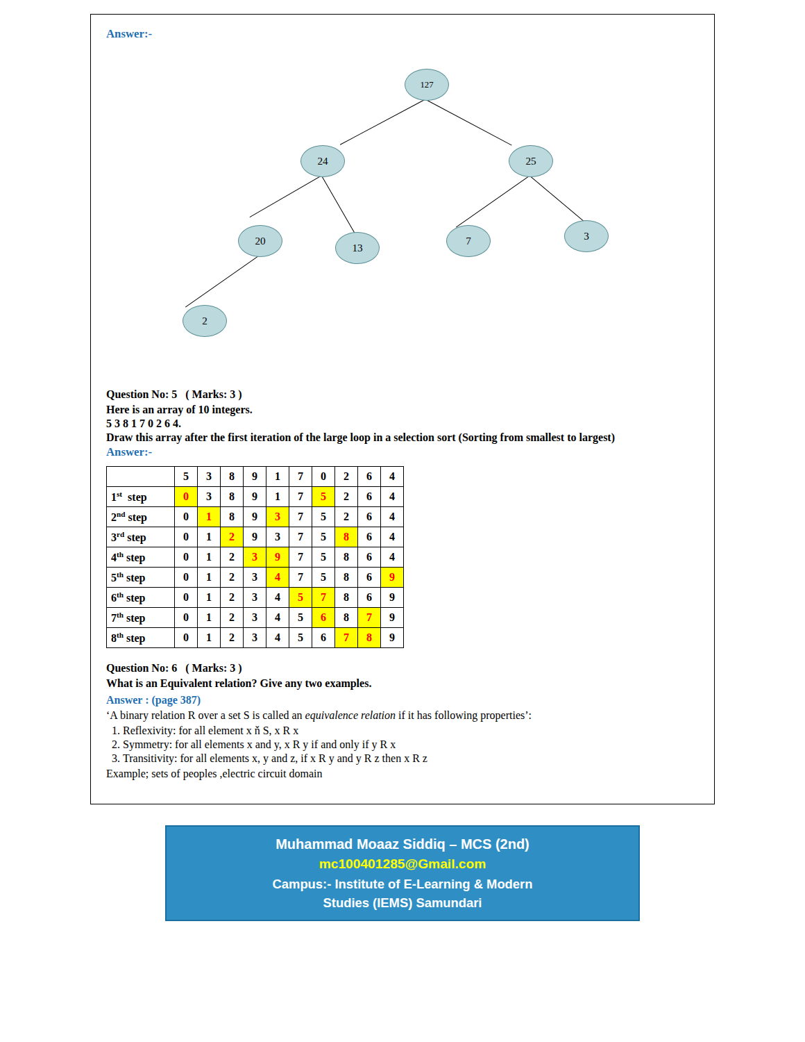Answer:-
127
24
25
20
13
7
3
2
Question No: 5 ( Marks: 3 )
Here is an array of 10 integers.
5 3 8 1 7 0 2 6 4.
Draw this array after the first iteration of the large loop in a selection sort (Sorting from smallest to largest)
Answer:-
| | 5 | 3 | 8 | 9 | 1 | 7 | 0 | 2 | 6 | 4 |
| 1 st step | 0 | 3 | 8 | 9 | 1 | 7 | 5 | 2 | 6 | 4 |
| 2 nd step | 0 | 1 | 8 | 9 | 3 | 7 | 5 | 2 | 6 | 4 |
| 3 rd step | 0 | 1 | 2 | 9 | 3 | 7 | 5 | 8 | 6 | 4 |
| 4 th step | 0 | 1 | 2 | 3 | 9 | 7 | 5 | 8 | 6 | 4 |
| 5 th step | 0 | 1 | 2 | 3 | 4 | 7 | 5 | 8 | 6 | 9 |
| 6 th step | 0 | 1 | 2 | 3 | 4 | 5 | 7 | 8 | 6 | 9 |
| 7 th step | 0 | 1 | 2 | 3 | 4 | 5 | 6 | 8 | 7 | 9 |
| 8 th step | 0 | 1 | 2 | 3 | 4 | 5 | 6 | 7 | 8 | 9 |
Question No: 6 ( Marks: 3 )
What is an Equivalent relation? Give any two examples.
Answer : (page 387)
‘A binary relation R over a set S is called an equivalence relation if it has following properties’:
Reflexivity: for all element x ň S, x R x
Symmetry: for all elements x and y, x R y if and only if y R x
Transitivity: for all elements x, y and z, if x R y and y R z then x R z
Example; sets of peoples ,electric circuit domain
Muhammad Moaaz Siddiq – MCS (2nd)
mc100401285@Gmail.com
Campus:- Institute of E-Learning & Modern
Studies (IEMS) Samundari